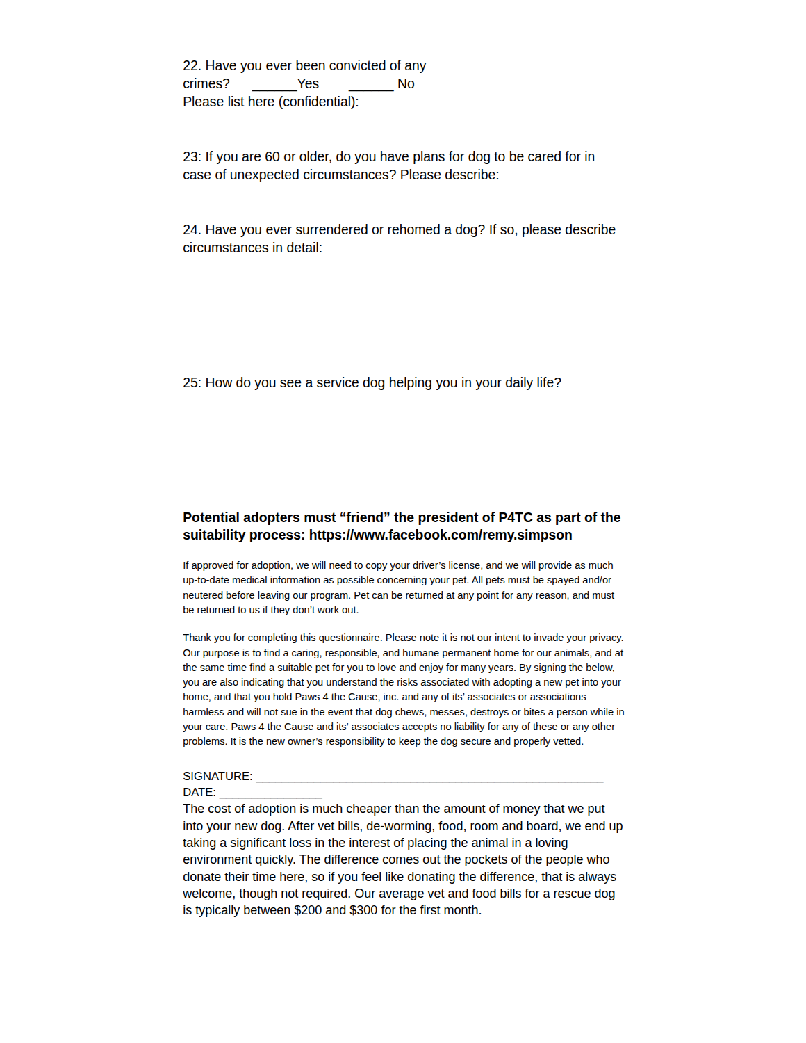22. Have you ever been convicted of any crimes? ______Yes ______ No
Please list here (confidential):
23: If you are 60 or older, do you have plans for dog to be cared for in case of unexpected circumstances? Please describe:
24. Have you ever surrendered or rehomed a dog? If so, please describe circumstances in detail:
25: How do you see a service dog helping you in your daily life?
Potential adopters must “friend” the president of P4TC as part of the suitability process: https://www.facebook.com/remy.simpson
If approved for adoption, we will need to copy your driver’s license, and we will provide as much up-to-date medical information as possible concerning your pet. All pets must be spayed and/or neutered before leaving our program. Pet can be returned at any point for any reason, and must be returned to us if they don’t work out.
Thank you for completing this questionnaire. Please note it is not our intent to invade your privacy. Our purpose is to find a caring, responsible, and humane permanent home for our animals, and at the same time find a suitable pet for you to love and enjoy for many years. By signing the below, you are also indicating that you understand the risks associated with adopting a new pet into your home, and that you hold Paws 4 the Cause, inc. and any of its’ associates or associations harmless and will not sue in the event that dog chews, messes, destroys or bites a person while in your care. Paws 4 the Cause and its’ associates accepts no liability for any of these or any other problems. It is the new owner’s responsibility to keep the dog secure and properly vetted.
SIGNATURE: ______________________________________________________ DATE: ________________
The cost of adoption is much cheaper than the amount of money that we put into your new dog. After vet bills, de-worming, food, room and board, we end up taking a significant loss in the interest of placing the animal in a loving environment quickly. The difference comes out the pockets of the people who donate their time here, so if you feel like donating the difference, that is always welcome, though not required. Our average vet and food bills for a rescue dog is typically between $200 and $300 for the first month.